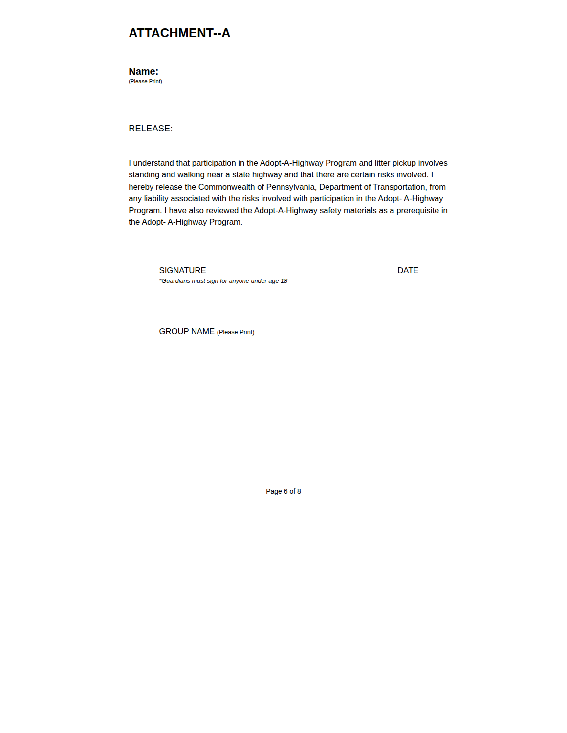ATTACHMENT--A
Name:
(Please Print)
RELEASE:
I understand that participation in the Adopt-A-Highway Program and litter pickup involves standing and walking near a state highway and that there are certain risks involved. I hereby release the Commonwealth of Pennsylvania, Department of Transportation, from any liability associated with the risks involved with participation in the Adopt- A-Highway Program. I have also reviewed the Adopt-A-Highway safety materials as a prerequisite in the Adopt- A-Highway Program.
SIGNATURE
DATE
*Guardians must sign for anyone under age 18
GROUP NAME (Please Print)
Page 6 of 8